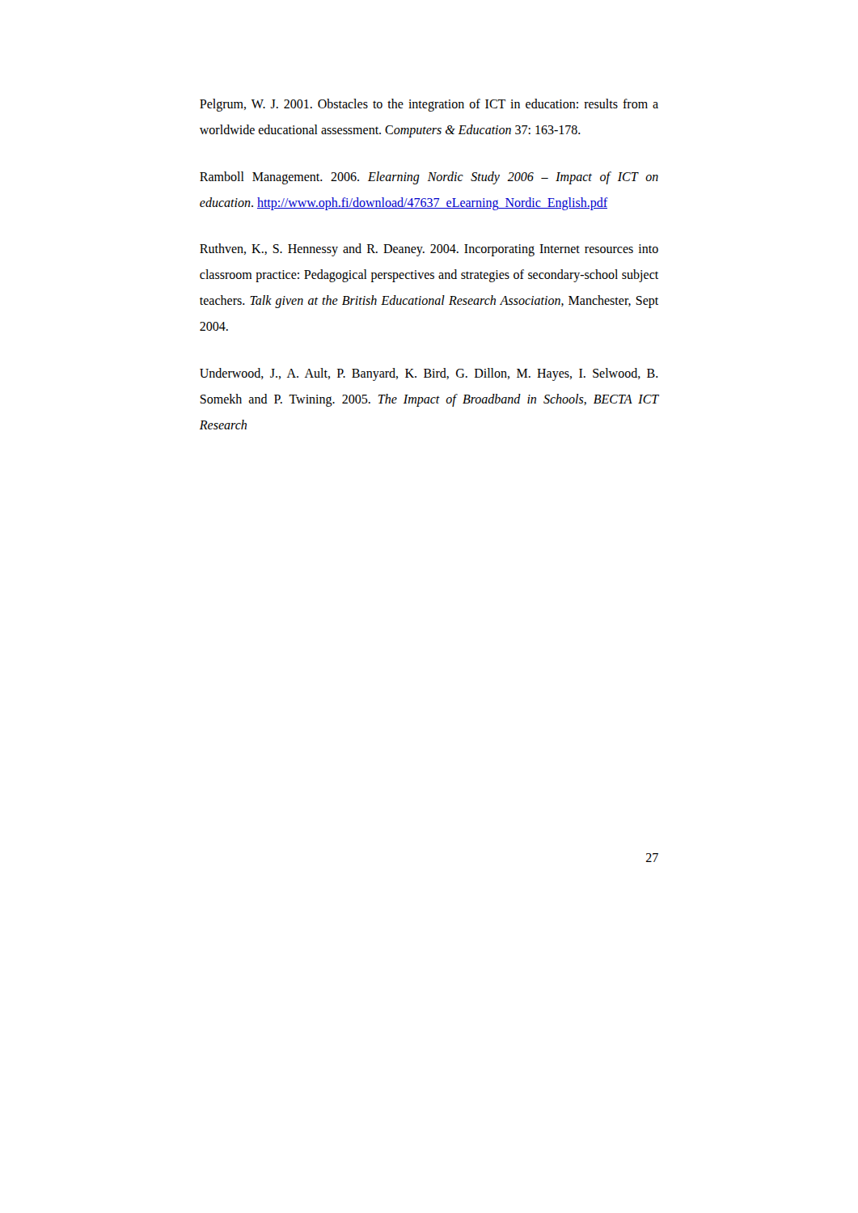Pelgrum, W. J. 2001. Obstacles to the integration of ICT in education: results from a worldwide educational assessment. Computers & Education 37: 163-178.
Ramboll Management. 2006. Elearning Nordic Study 2006 – Impact of ICT on education. http://www.oph.fi/download/47637_eLearning_Nordic_English.pdf
Ruthven, K., S. Hennessy and R. Deaney. 2004. Incorporating Internet resources into classroom practice: Pedagogical perspectives and strategies of secondary-school subject teachers. Talk given at the British Educational Research Association, Manchester, Sept 2004.
Underwood, J., A. Ault, P. Banyard, K. Bird, G. Dillon, M. Hayes, I. Selwood, B. Somekh and P. Twining. 2005. The Impact of Broadband in Schools, BECTA ICT Research
27